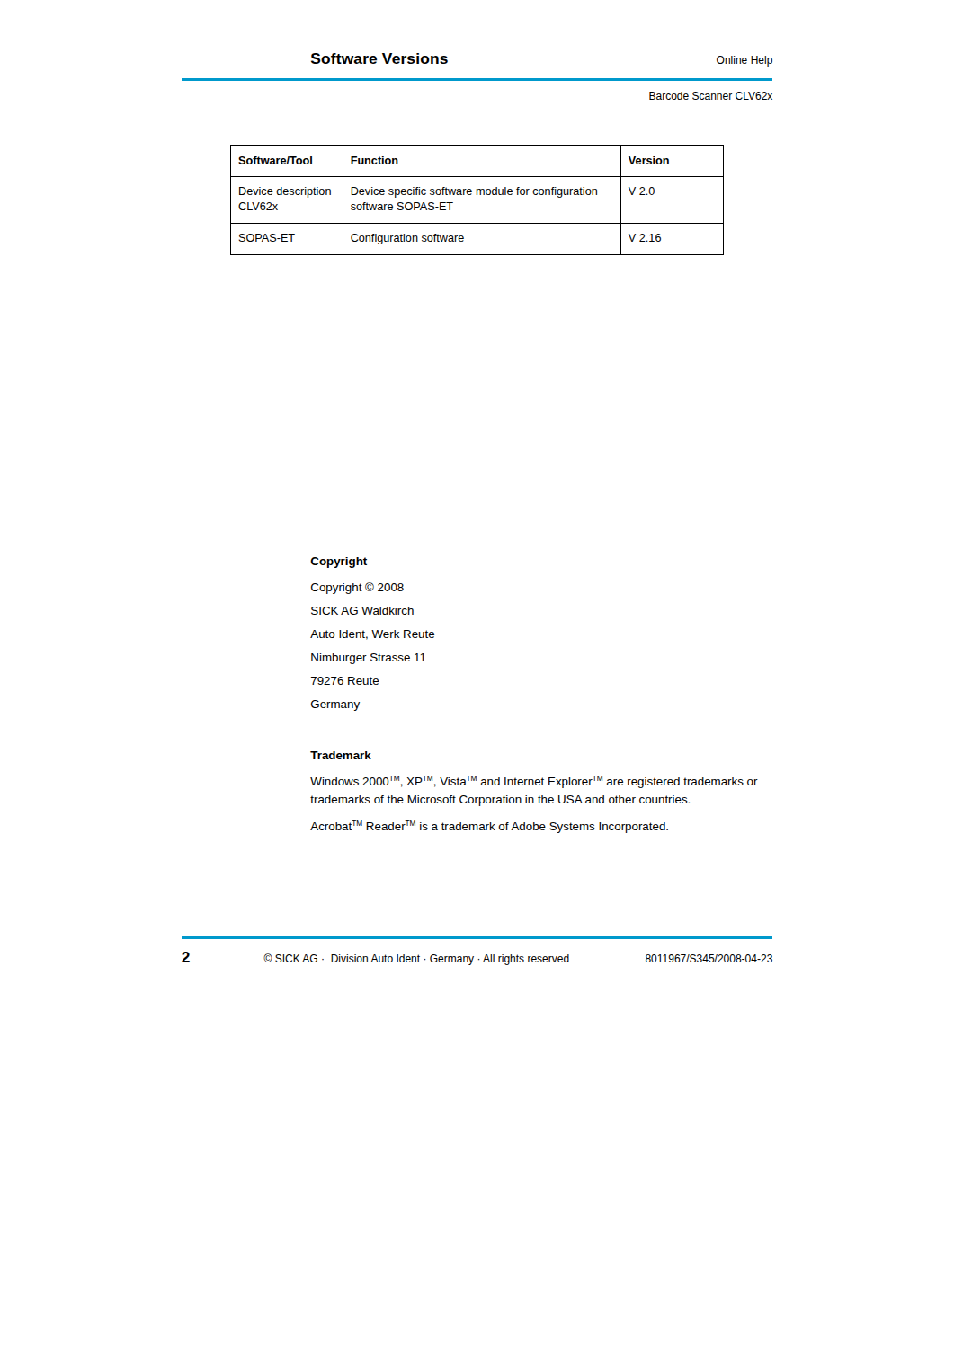Software Versions
Online Help
Barcode Scanner CLV62x
| Software/Tool | Function | Version |
| --- | --- | --- |
| Device description CLV62x | Device specific software module for configuration software SOPAS-ET | V 2.0 |
| SOPAS-ET | Configuration software | V 2.16 |
Copyright
Copyright © 2008
SICK AG Waldkirch
Auto Ident, Werk Reute
Nimburger Strasse 11
79276 Reute
Germany
Trademark
Windows 2000TM, XPTM, VistaTM and Internet ExplorerTM are registered trademarks or trademarks of the Microsoft Corporation in the USA and other countries.
AcrobatTM ReaderTM is a trademark of Adobe Systems Incorporated.
2
© SICK AG · Division Auto Ident · Germany · All rights reserved
8011967/S345/2008-04-23